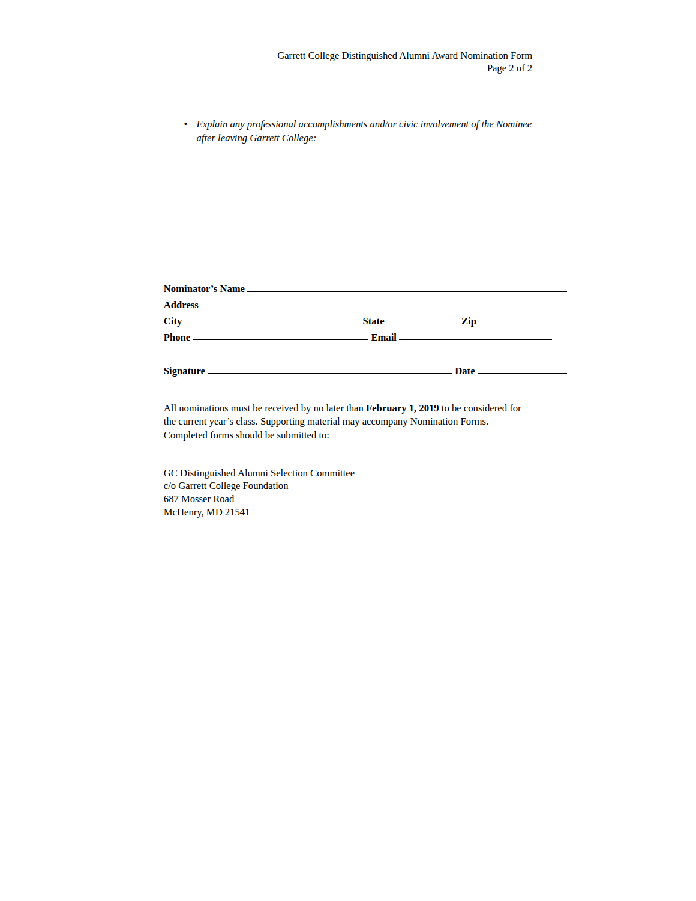Garrett College Distinguished Alumni Award Nomination Form Page 2 of 2
Explain any professional accomplishments and/or civic involvement of the Nominee after leaving Garrett College:
Nominator’s Name
Address
City State Zip
Phone Email
Signature Date
All nominations must be received by no later than February 1, 2019 to be considered for the current year’s class. Supporting material may accompany Nomination Forms. Completed forms should be submitted to:
GC Distinguished Alumni Selection Committee
c/o Garrett College Foundation
687 Mosser Road
McHenry, MD 21541